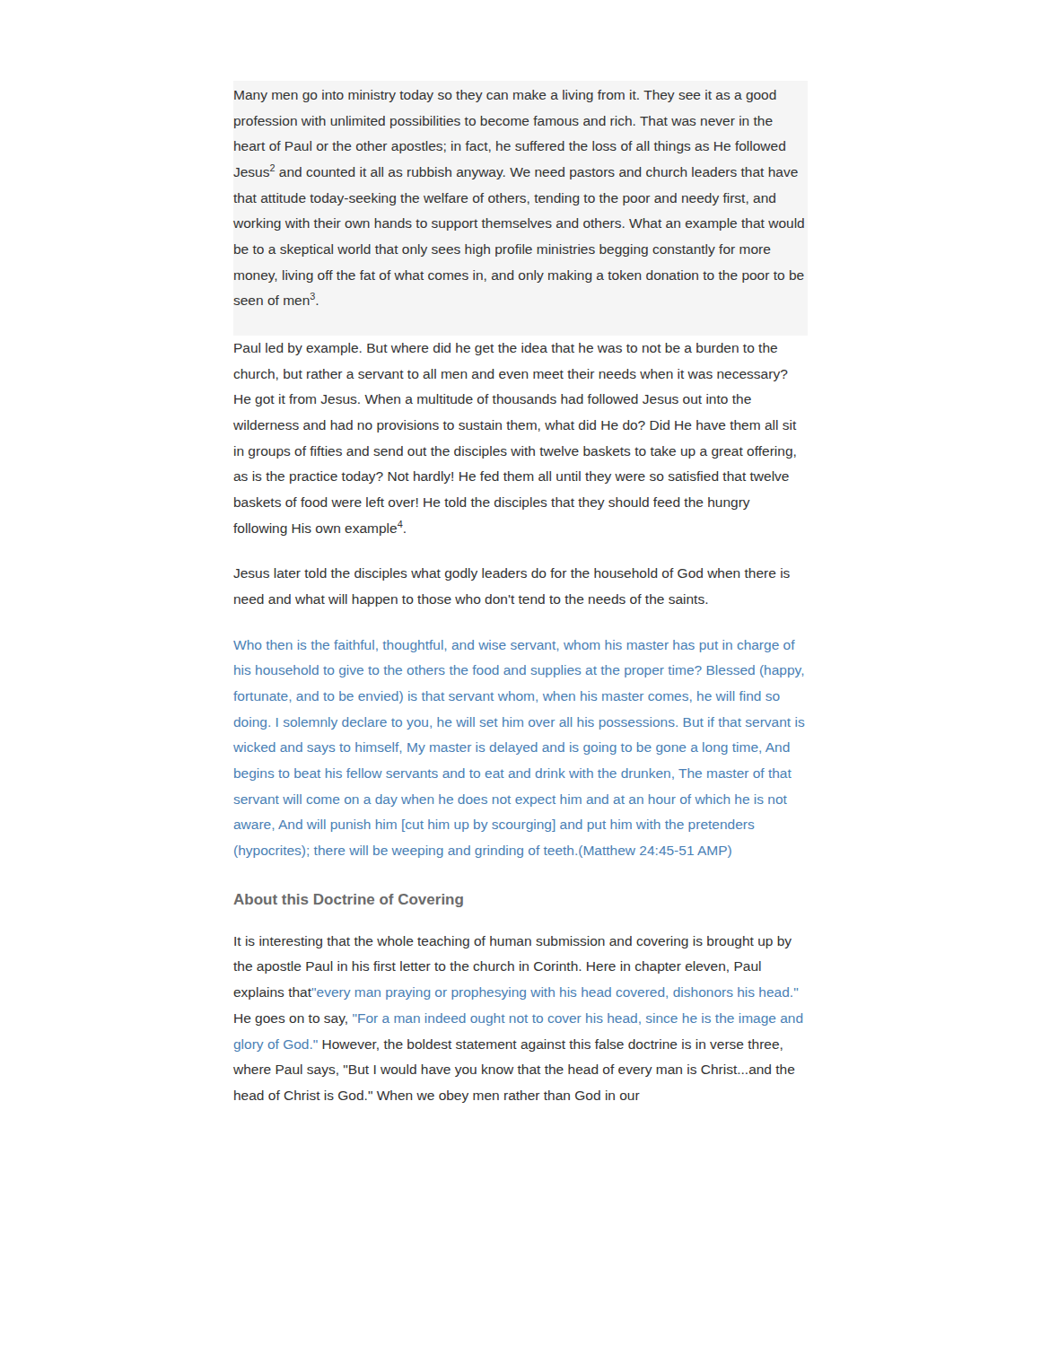Many men go into ministry today so they can make a living from it. They see it as a good profession with unlimited possibilities to become famous and rich. That was never in the heart of Paul or the other apostles; in fact, he suffered the loss of all things as He followed Jesus2 and counted it all as rubbish anyway. We need pastors and church leaders that have that attitude today-seeking the welfare of others, tending to the poor and needy first, and working with their own hands to support themselves and others. What an example that would be to a skeptical world that only sees high profile ministries begging constantly for more money, living off the fat of what comes in, and only making a token donation to the poor to be seen of men3.
Paul led by example. But where did he get the idea that he was to not be a burden to the church, but rather a servant to all men and even meet their needs when it was necessary? He got it from Jesus. When a multitude of thousands had followed Jesus out into the wilderness and had no provisions to sustain them, what did He do? Did He have them all sit in groups of fifties and send out the disciples with twelve baskets to take up a great offering, as is the practice today? Not hardly! He fed them all until they were so satisfied that twelve baskets of food were left over! He told the disciples that they should feed the hungry following His own example4.
Jesus later told the disciples what godly leaders do for the household of God when there is need and what will happen to those who don't tend to the needs of the saints.
Who then is the faithful, thoughtful, and wise servant, whom his master has put in charge of his household to give to the others the food and supplies at the proper time? Blessed (happy, fortunate, and to be envied) is that servant whom, when his master comes, he will find so doing. I solemnly declare to you, he will set him over all his possessions. But if that servant is wicked and says to himself, My master is delayed and is going to be gone a long time, And begins to beat his fellow servants and to eat and drink with the drunken, The master of that servant will come on a day when he does not expect him and at an hour of which he is not aware, And will punish him [cut him up by scourging] and put him with the pretenders (hypocrites); there will be weeping and grinding of teeth.(Matthew 24:45-51 AMP)
About this Doctrine of Covering
It is interesting that the whole teaching of human submission and covering is brought up by the apostle Paul in his first letter to the church in Corinth. Here in chapter eleven, Paul explains that"every man praying or prophesying with his head covered, dishonors his head." He goes on to say, "For a man indeed ought not to cover his head, since he is the image and glory of God." However, the boldest statement against this false doctrine is in verse three, where Paul says, "But I would have you know that the head of every man is Christ...and the head of Christ is God." When we obey men rather than God in our